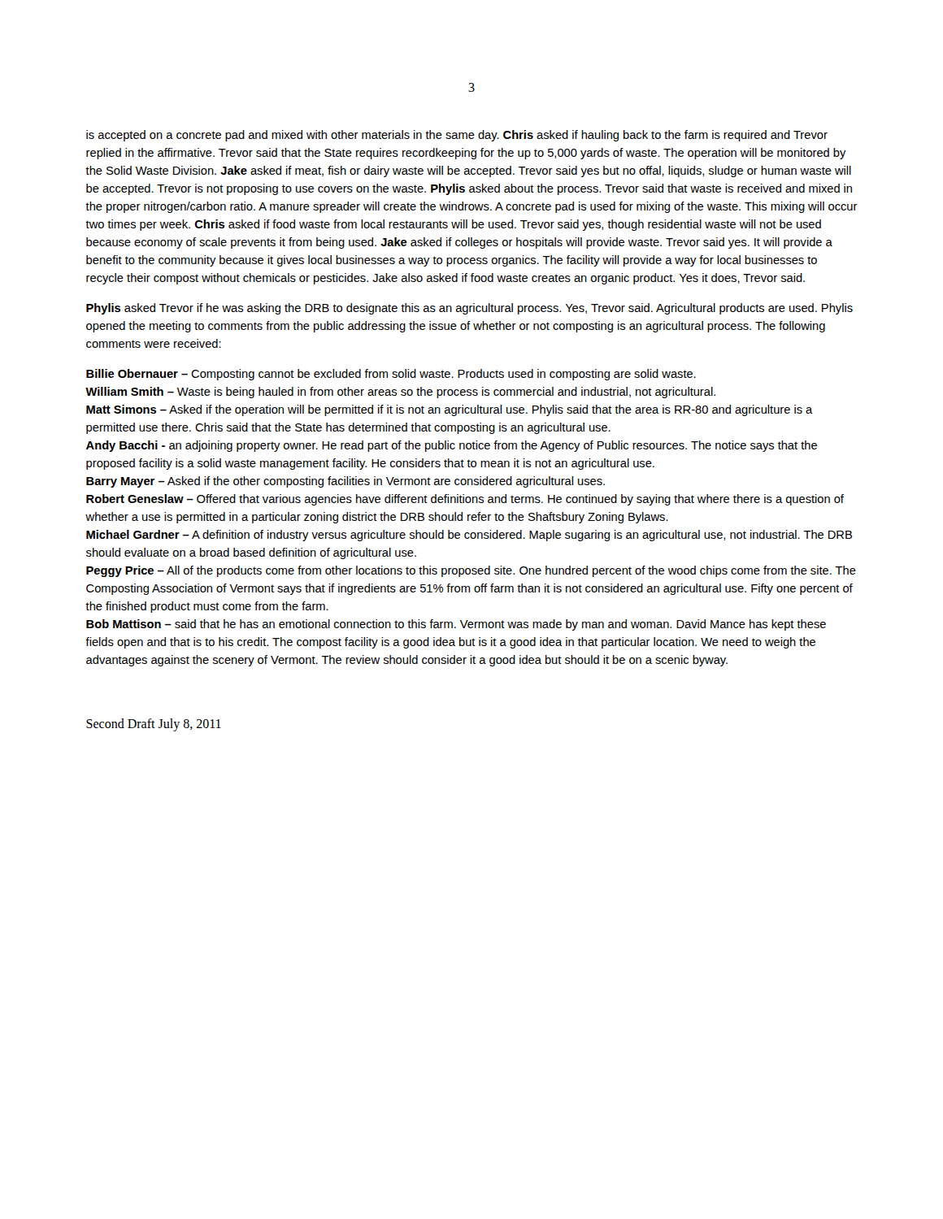3
is accepted on a concrete pad and mixed with other materials in the same day. Chris asked if hauling back to the farm is required and Trevor replied in the affirmative. Trevor said that the State requires recordkeeping for the up to 5,000 yards of waste. The operation will be monitored by the Solid Waste Division. Jake asked if meat, fish or dairy waste will be accepted. Trevor said yes but no offal, liquids, sludge or human waste will be accepted. Trevor is not proposing to use covers on the waste. Phylis asked about the process. Trevor said that waste is received and mixed in the proper nitrogen/carbon ratio. A manure spreader will create the windrows. A concrete pad is used for mixing of the waste. This mixing will occur two times per week. Chris asked if food waste from local restaurants will be used. Trevor said yes, though residential waste will not be used because economy of scale prevents it from being used. Jake asked if colleges or hospitals will provide waste. Trevor said yes. It will provide a benefit to the community because it gives local businesses a way to process organics. The facility will provide a way for local businesses to recycle their compost without chemicals or pesticides. Jake also asked if food waste creates an organic product. Yes it does, Trevor said.
Phylis asked Trevor if he was asking the DRB to designate this as an agricultural process. Yes, Trevor said. Agricultural products are used. Phylis opened the meeting to comments from the public addressing the issue of whether or not composting is an agricultural process. The following comments were received:
Billie Obernauer – Composting cannot be excluded from solid waste. Products used in composting are solid waste.
William Smith – Waste is being hauled in from other areas so the process is commercial and industrial, not agricultural.
Matt Simons – Asked if the operation will be permitted if it is not an agricultural use. Phylis said that the area is RR-80 and agriculture is a permitted use there. Chris said that the State has determined that composting is an agricultural use.
Andy Bacchi - an adjoining property owner. He read part of the public notice from the Agency of Public resources. The notice says that the proposed facility is a solid waste management facility. He considers that to mean it is not an agricultural use.
Barry Mayer – Asked if the other composting facilities in Vermont are considered agricultural uses.
Robert Geneslaw – Offered that various agencies have different definitions and terms. He continued by saying that where there is a question of whether a use is permitted in a particular zoning district the DRB should refer to the Shaftsbury Zoning Bylaws.
Michael Gardner – A definition of industry versus agriculture should be considered. Maple sugaring is an agricultural use, not industrial. The DRB should evaluate on a broad based definition of agricultural use.
Peggy Price – All of the products come from other locations to this proposed site. One hundred percent of the wood chips come from the site. The Composting Association of Vermont says that if ingredients are 51% from off farm than it is not considered an agricultural use. Fifty one percent of the finished product must come from the farm.
Bob Mattison – said that he has an emotional connection to this farm. Vermont was made by man and woman. David Mance has kept these fields open and that is to his credit. The compost facility is a good idea but is it a good idea in that particular location. We need to weigh the advantages against the scenery of Vermont. The review should consider it a good idea but should it be on a scenic byway.
Second Draft July 8, 2011